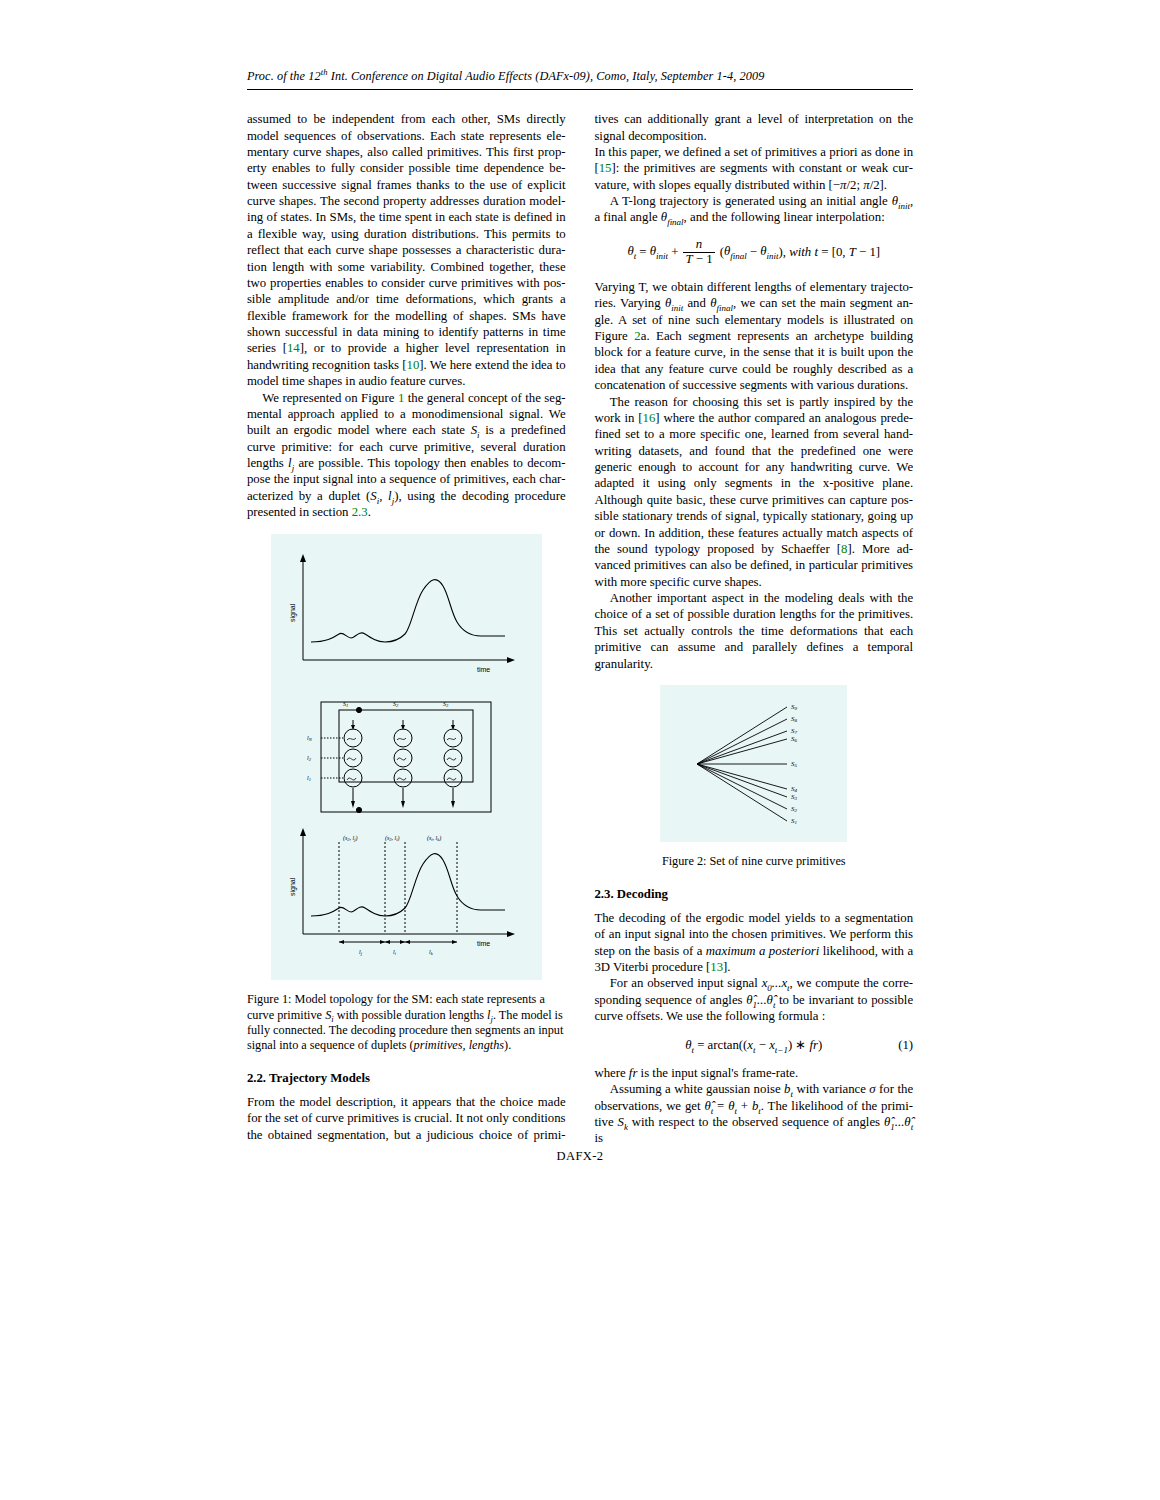Proc. of the 12th Int. Conference on Digital Audio Effects (DAFx-09), Como, Italy, September 1-4, 2009
assumed to be independent from each other, SMs directly model sequences of observations. Each state represents elementary curve shapes, also called primitives. This first property enables to fully consider possible time dependence between successive signal frames thanks to the use of explicit curve shapes. The second property addresses duration modeling of states. In SMs, the time spent in each state is defined in a flexible way, using duration distributions. This permits to reflect that each curve shape possesses a characteristic duration length with some variability. Combined together, these two properties enables to consider curve primitives with possible amplitude and/or time deformations, which grants a flexible framework for the modelling of shapes. SMs have shown successful in data mining to identify patterns in time series [14], or to provide a higher level representation in handwriting recognition tasks [10]. We here extend the idea to model time shapes in audio feature curves.
We represented on Figure 1 the general concept of the segmental approach applied to a monodimensional signal. We built an ergodic model where each state Si is a predefined curve primitive: for each curve primitive, several duration lengths lj are possible. This topology then enables to decompose the input signal into a sequence of primitives, each characterized by a duplet (Si, lj), using the decoding procedure presented in section 2.3.
signal time S1 S2 S3 lN l2 l1 signal time (s2, lj) (s3, li) (si, lk) lj li lk
Figure 1: Model topology for the SM: each state represents a curve primitive Si with possible duration lengths lj. The model is fully connected. The decoding procedure then segments an input signal into a sequence of duplets (primitives, lengths).
2.2. Trajectory Models
From the model description, it appears that the choice made for the set of curve primitives is crucial. It not only conditions the obtained segmentation, but a judicious choice of primitives can additionally grant a level of interpretation on the signal decomposition.
In this paper, we defined a set of primitives a priori as done in [15]: the primitives are segments with constant or weak curvature, with slopes equally distributed within [−π/2; π/2].
A T-long trajectory is generated using an initial angle θinit, a final angle θfinal, and the following linear interpolation:
θt = θinit + nT − 1 (θfinal − θinit), with t = [0, T − 1]
Varying T, we obtain different lengths of elementary trajectories. Varying θinit and θfinal, we can set the main segment angle. A set of nine such elementary models is illustrated on Figure 2a. Each segment represents an archetype building block for a feature curve, in the sense that it is built upon the idea that any feature curve could be roughly described as a concatenation of successive segments with various durations.
The reason for choosing this set is partly inspired by the work in [16] where the author compared an analogous predefined set to a more specific one, learned from several handwriting datasets, and found that the predefined one were generic enough to account for any handwriting curve. We adapted it using only segments in the x-positive plane. Although quite basic, these curve primitives can capture possible stationary trends of signal, typically stationary, going up or down. In addition, these features actually match aspects of the sound typology proposed by Schaeffer [8]. More advanced primitives can also be defined, in particular primitives with more specific curve shapes.
Another important aspect in the modeling deals with the choice of a set of possible duration lengths for the primitives. This set actually controls the time deformations that each primitive can assume and parallely defines a temporal granularity.
S9 S8 S7 S6 S5 S4 S3 S2 S1
Figure 2: Set of nine curve primitives
2.3. Decoding
The decoding of the ergodic model yields to a segmentation of an input signal into the chosen primitives. We perform this step on the basis of a maximum a posteriori likelihood, with a 3D Viterbi procedure [13].
For an observed input signal x0...xt, we compute the corresponding sequence of angles θ̂1...θ̂t to be invariant to possible curve offsets. We use the following formula :
θt = arctan((xt − xt−1) ∗ fr) (1)
where fr is the input signal's frame-rate.
Assuming a white gaussian noise bt with variance σ for the observations, we get θ̂t = θt + bt. The likelihood of the primitive Sk with respect to the observed sequence of angles θ̂1...θ̂t is
DAFX-2